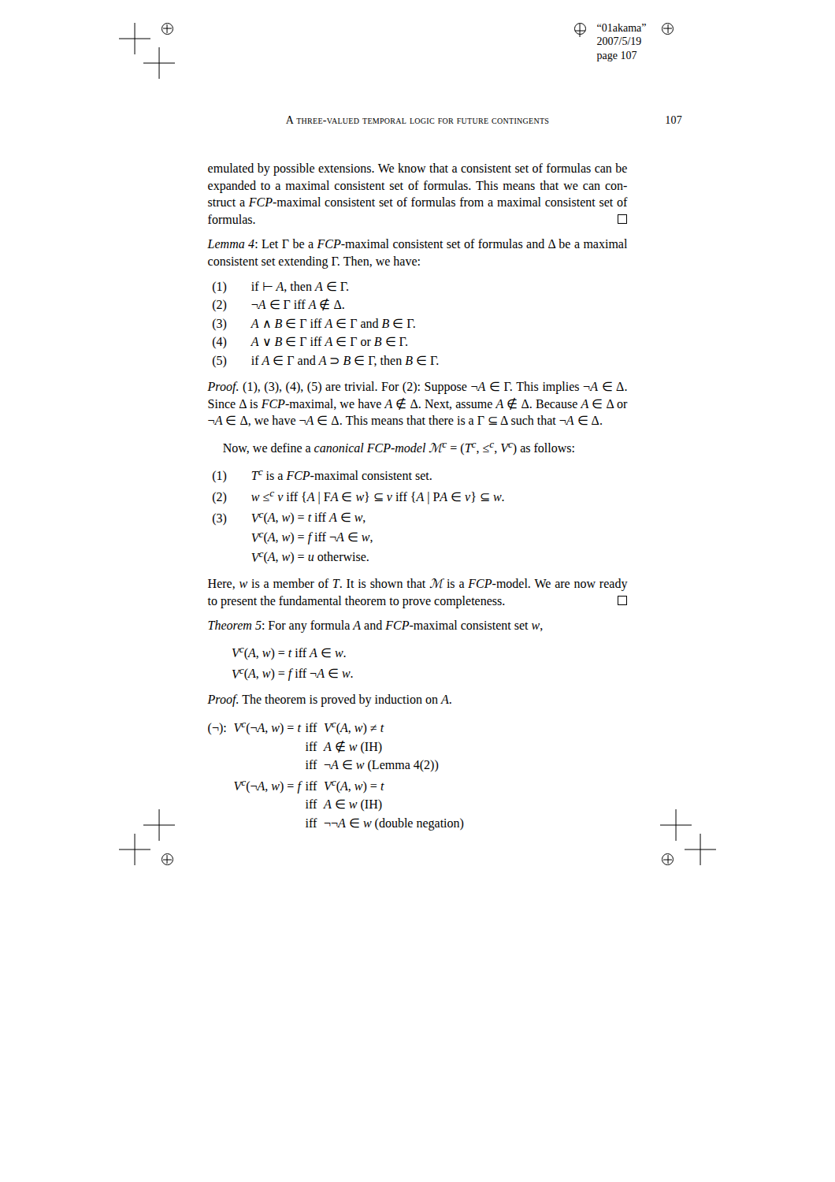“01akama”
2007/5/19
page 107
A three-valued temporal logic for future contingents 107
emulated by possible extensions. We know that a consistent set of formulas can be expanded to a maximal consistent set of formulas. This means that we can construct a FCP-maximal consistent set of formulas from a maximal consistent set of formulas.
Lemma 4: Let Γ be a FCP-maximal consistent set of formulas and Δ be a maximal consistent set extending Γ. Then, we have:
(1) if ⊢ A, then A ∈ Γ.
(2)¬A ∈ Γ iff A ∉ Δ.
(3) A ∧ B ∈ Γ iff A ∈ Γ and B ∈ Γ.
(4) A ∨ B ∈ Γ iff A ∈ Γ or B ∈ Γ.
(5) if A ∈ Γ and A ⊃ B ∈ Γ, then B ∈ Γ.
Proof. (1), (3), (4), (5) are trivial. For (2): Suppose ¬A ∈ Γ. This implies ¬A ∈ Δ. Since Δ is FCP-maximal, we have A ∉ Δ. Next, assume A ∉ Δ. Because A ∈ Δ or ¬A ∈ Δ, we have ¬A ∈ Δ. This means that there is a Γ ⊆ Δ such that ¬A ∈ Δ.
Now, we define a canonical FCP-model ℳc = (Tc, ≤c, Vc) as follows:
(1) Tc is a FCP-maximal consistent set.
(2) w ≤c v iff {A | FA ∈ w} ⊆ v iff {A | PA ∈ v} ⊆ w.
(3) Vc(A, w) = t iff A ∈ w,
Vc(A, w) = f iff ¬A ∈ w,
Vc(A, w) = u otherwise.
Here, w is a member of T. It is shown that ℳ is a FCP-model. We are now ready to present the fundamental theorem to prove completeness.
Theorem 5: For any formula A and FCP-maximal consistent set w,
Vc(A, w) = t iff A ∈ w.
Vc(A, w) = f iff ¬A ∈ w.
Proof. The theorem is proved by induction on A.
| (¬): | V c (¬ A , w ) = t | iff | V c ( A , w ) ≠ t |
| | | iff | A ∉ w (IH) |
| | | iff | ¬ A ∈ w (Lemma 4(2)) |
| | V c (¬ A , w ) = f | iff | V c ( A , w ) = t |
| | | iff | A ∈ w (IH) |
| | | iff | ¬¬ A ∈ w (double negation) |